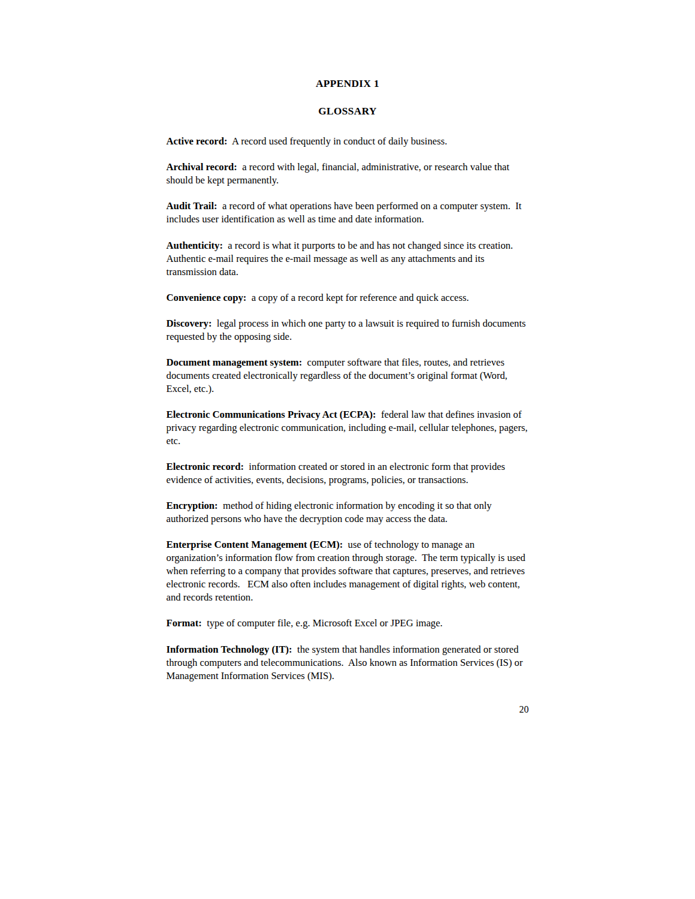APPENDIX 1
GLOSSARY
Active record: A record used frequently in conduct of daily business.
Archival record: a record with legal, financial, administrative, or research value that should be kept permanently.
Audit Trail: a record of what operations have been performed on a computer system. It includes user identification as well as time and date information.
Authenticity: a record is what it purports to be and has not changed since its creation. Authentic e-mail requires the e-mail message as well as any attachments and its transmission data.
Convenience copy: a copy of a record kept for reference and quick access.
Discovery: legal process in which one party to a lawsuit is required to furnish documents requested by the opposing side.
Document management system: computer software that files, routes, and retrieves documents created electronically regardless of the document’s original format (Word, Excel, etc.).
Electronic Communications Privacy Act (ECPA): federal law that defines invasion of privacy regarding electronic communication, including e-mail, cellular telephones, pagers, etc.
Electronic record: information created or stored in an electronic form that provides evidence of activities, events, decisions, programs, policies, or transactions.
Encryption: method of hiding electronic information by encoding it so that only authorized persons who have the decryption code may access the data.
Enterprise Content Management (ECM): use of technology to manage an organization’s information flow from creation through storage. The term typically is used when referring to a company that provides software that captures, preserves, and retrieves electronic records. ECM also often includes management of digital rights, web content, and records retention.
Format: type of computer file, e.g. Microsoft Excel or JPEG image.
Information Technology (IT): the system that handles information generated or stored through computers and telecommunications. Also known as Information Services (IS) or Management Information Services (MIS).
20